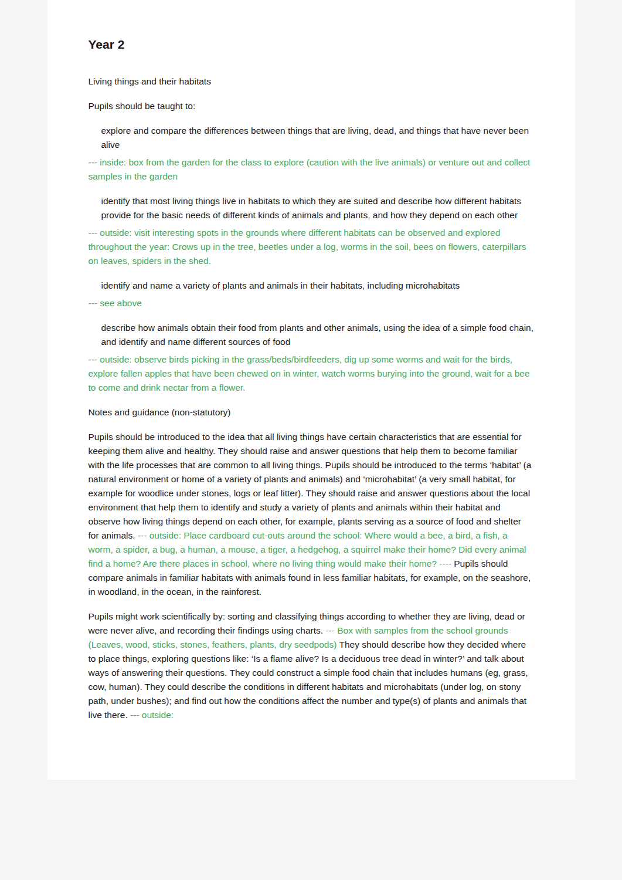Year 2
Living things and their habitats
Pupils should be taught to:
explore and compare the differences between things that are living, dead, and things that have never been alive
--- inside: box from the garden for the class to explore (caution with the live animals) or venture out and collect samples in the garden
identify that most living things live in habitats to which they are suited and describe how different habitats provide for the basic needs of different kinds of animals and plants, and how they depend on each other
--- outside: visit interesting spots in the grounds where different habitats can be observed and explored throughout the year: Crows up in the tree, beetles under a log, worms in the soil, bees on flowers, caterpillars on leaves, spiders in the shed.
identify and name a variety of plants and animals in their habitats, including microhabitats
--- see above
describe how animals obtain their food from plants and other animals, using the idea of a simple food chain, and identify and name different sources of food
--- outside: observe birds picking in the grass/beds/birdfeeders, dig up some worms and wait for the birds, explore fallen apples that have been chewed on in winter, watch worms burying into the ground, wait for a bee to come and drink nectar from a flower.
Notes and guidance (non-statutory)
Pupils should be introduced to the idea that all living things have certain characteristics that are essential for keeping them alive and healthy. They should raise and answer questions that help them to become familiar with the life processes that are common to all living things. Pupils should be introduced to the terms ‘habitat’ (a natural environment or home of a variety of plants and animals) and ‘microhabitat’ (a very small habitat, for example for woodlice under stones, logs or leaf litter). They should raise and answer questions about the local environment that help them to identify and study a variety of plants and animals within their habitat and observe how living things depend on each other, for example, plants serving as a source of food and shelter for animals. --- outside: Place cardboard cut-outs around the school: Where would a bee, a bird, a fish, a worm, a spider, a bug, a human, a mouse, a tiger, a hedgehog, a squirrel make their home? Did every animal find a home? Are there places in school, where no living thing would make their home? ---- Pupils should compare animals in familiar habitats with animals found in less familiar habitats, for example, on the seashore, in woodland, in the ocean, in the rainforest.
Pupils might work scientifically by: sorting and classifying things according to whether they are living, dead or were never alive, and recording their findings using charts. --- Box with samples from the school grounds (Leaves, wood, sticks, stones, feathers, plants, dry seedpods) They should describe how they decided where to place things, exploring questions like: ‘Is a flame alive? Is a deciduous tree dead in winter?’ and talk about ways of answering their questions. They could construct a simple food chain that includes humans (eg, grass, cow, human). They could describe the conditions in different habitats and microhabitats (under log, on stony path, under bushes); and find out how the conditions affect the number and type(s) of plants and animals that live there. --- outside: